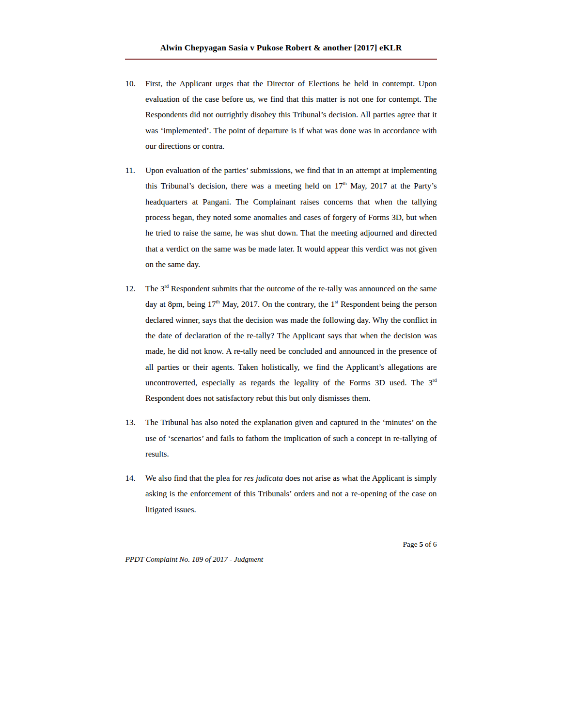Alwin Chepyagan Sasia v Pukose Robert & another [2017] eKLR
First, the Applicant urges that the Director of Elections be held in contempt. Upon evaluation of the case before us, we find that this matter is not one for contempt. The Respondents did not outrightly disobey this Tribunal’s decision. All parties agree that it was ‘implemented’. The point of departure is if what was done was in accordance with our directions or contra.
Upon evaluation of the parties’ submissions, we find that in an attempt at implementing this Tribunal’s decision, there was a meeting held on 17th May, 2017 at the Party’s headquarters at Pangani. The Complainant raises concerns that when the tallying process began, they noted some anomalies and cases of forgery of Forms 3D, but when he tried to raise the same, he was shut down. That the meeting adjourned and directed that a verdict on the same was be made later. It would appear this verdict was not given on the same day.
The 3rd Respondent submits that the outcome of the re-tally was announced on the same day at 8pm, being 17th May, 2017. On the contrary, the 1st Respondent being the person declared winner, says that the decision was made the following day. Why the conflict in the date of declaration of the re-tally? The Applicant says that when the decision was made, he did not know. A re-tally need be concluded and announced in the presence of all parties or their agents. Taken holistically, we find the Applicant’s allegations are uncontroverted, especially as regards the legality of the Forms 3D used. The 3rd Respondent does not satisfactory rebut this but only dismisses them.
The Tribunal has also noted the explanation given and captured in the ‘minutes’ on the use of ‘scenarios’ and fails to fathom the implication of such a concept in re-tallying of results.
We also find that the plea for res judicata does not arise as what the Applicant is simply asking is the enforcement of this Tribunals’ orders and not a re-opening of the case on litigated issues.
Page 5 of 6
PPDT Complaint No. 189 of 2017 - Judgment